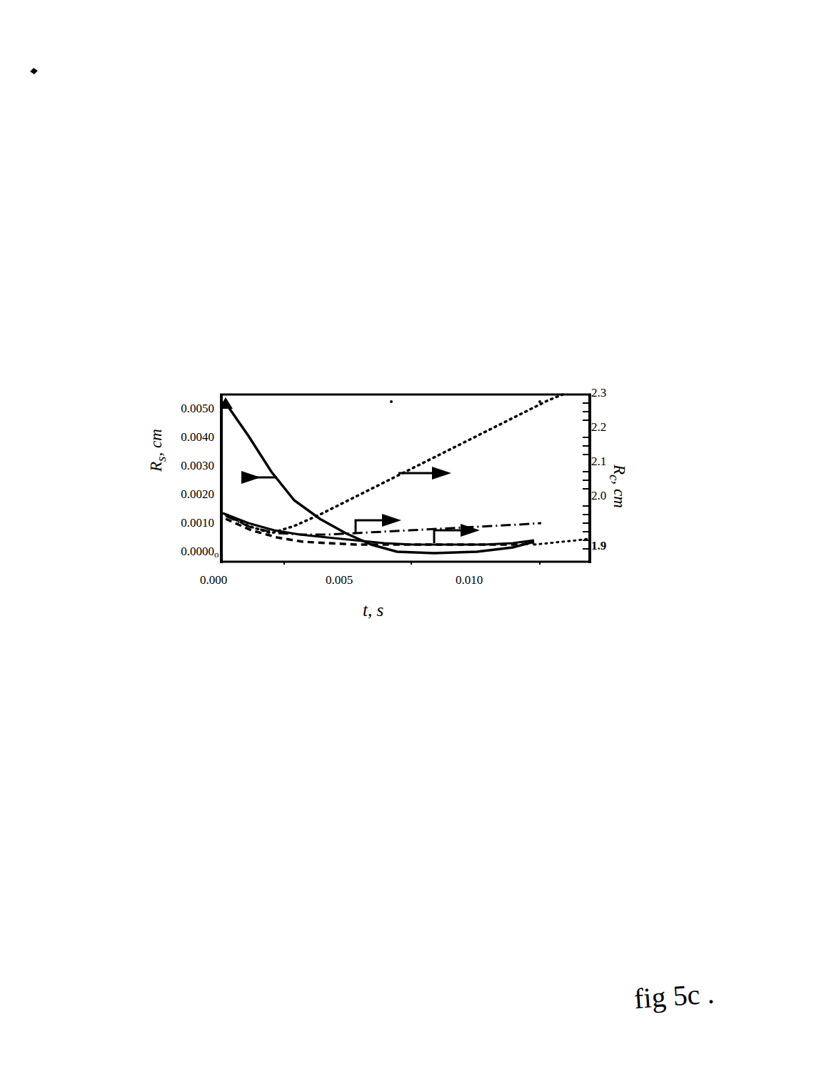Rs, cm
Rc, cm
t, s
0.0050
0.0040
0.0030
0.0020
0.0010
0.0000
2.3
2.2
2.1
2.0
1.9
0.000
0.005
0.010
o
fig 5c .